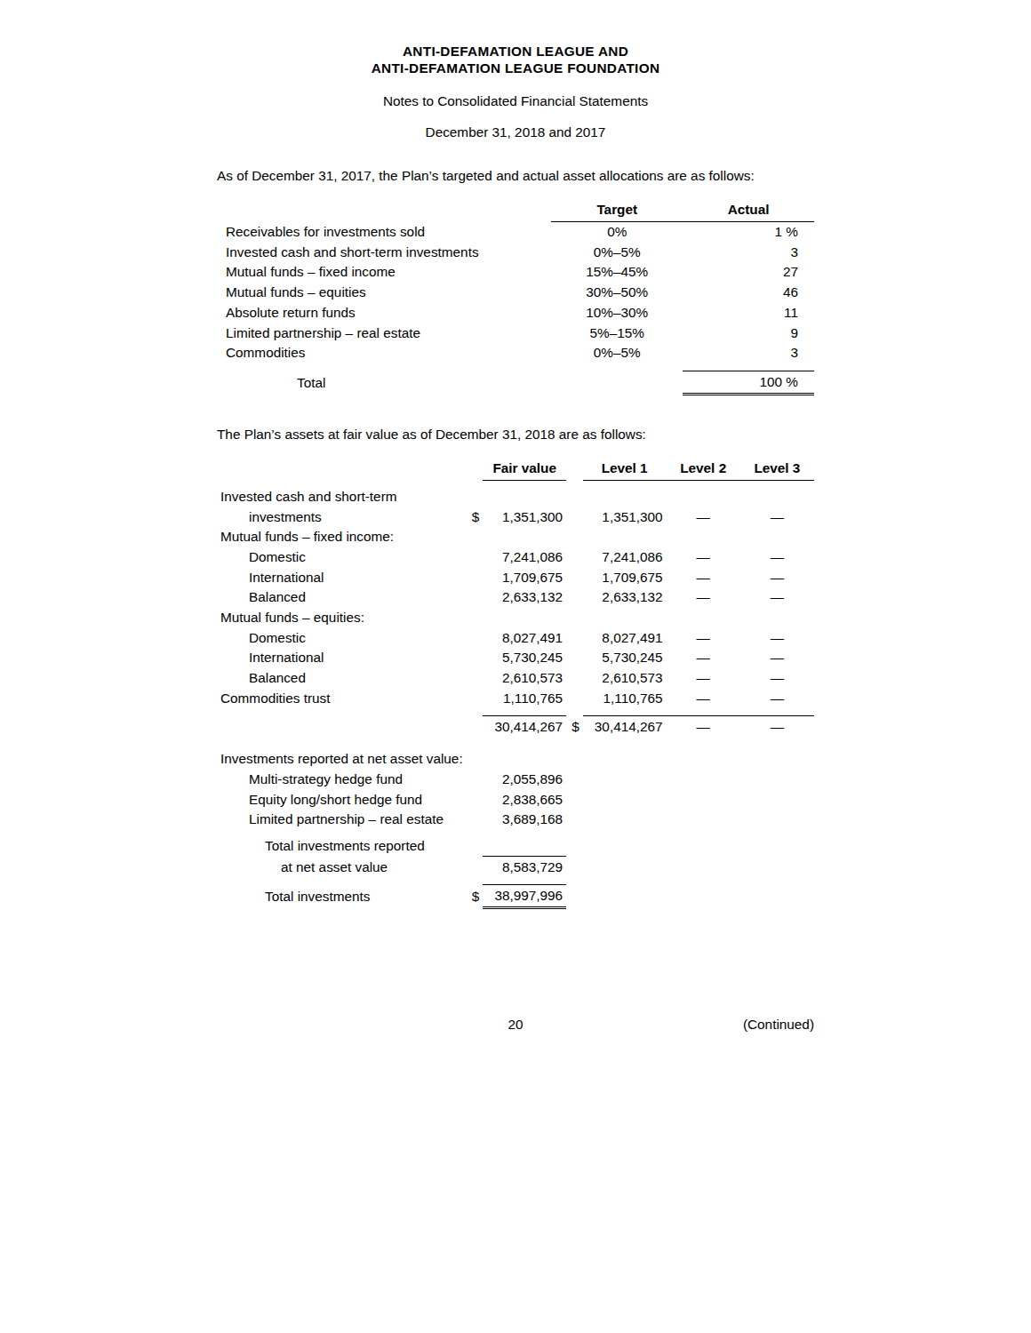ANTI-DEFAMATION LEAGUE AND
ANTI-DEFAMATION LEAGUE FOUNDATION
Notes to Consolidated Financial Statements
December 31, 2018 and 2017
As of December 31, 2017, the Plan’s targeted and actual asset allocations are as follows:
| | Target | Actual |
| --- | --- | --- |
| Receivables for investments sold | 0% | 1 % |
| Invested cash and short-term investments | 0%–5% | 3 |
| Mutual funds – fixed income | 15%–45% | 27 |
| Mutual funds – equities | 30%–50% | 46 |
| Absolute return funds | 10%–30% | 11 |
| Limited partnership – real estate | 5%–15% | 9 |
| Commodities | 0%–5% | 3 |
| Total | | 100 % |
The Plan’s assets at fair value as of December 31, 2018 are as follows:
| | | Fair value | | Level 1 | Level 2 | Level 3 |
| --- | --- | --- | --- | --- | --- | --- |
| Invested cash and short-term | | | | | | |
| investments | $ | 1,351,300 | | 1,351,300 | — | — |
| Mutual funds – fixed income: | | | | | | |
| Domestic | | 7,241,086 | | 7,241,086 | — | — |
| International | | 1,709,675 | | 1,709,675 | — | — |
| Balanced | | 2,633,132 | | 2,633,132 | — | — |
| Mutual funds – equities: | | | | | | |
| Domestic | | 8,027,491 | | 8,027,491 | — | — |
| International | | 5,730,245 | | 5,730,245 | — | — |
| Balanced | | 2,610,573 | | 2,610,573 | — | — |
| Commodities trust | | 1,110,765 | | 1,110,765 | — | — |
| | | 30,414,267 | $ | 30,414,267 | — | — |
| Investments reported at net asset value: | | | | | | |
| Multi-strategy hedge fund | | 2,055,896 | | | | |
| Equity long/short hedge fund | | 2,838,665 | | | | |
| Limited partnership – real estate | | 3,689,168 | | | | |
| Total investments reported | | | | | | |
| at net asset value | | 8,583,729 | | | | |
| Total investments | $ | 38,997,996 | | | | |
20
(Continued)